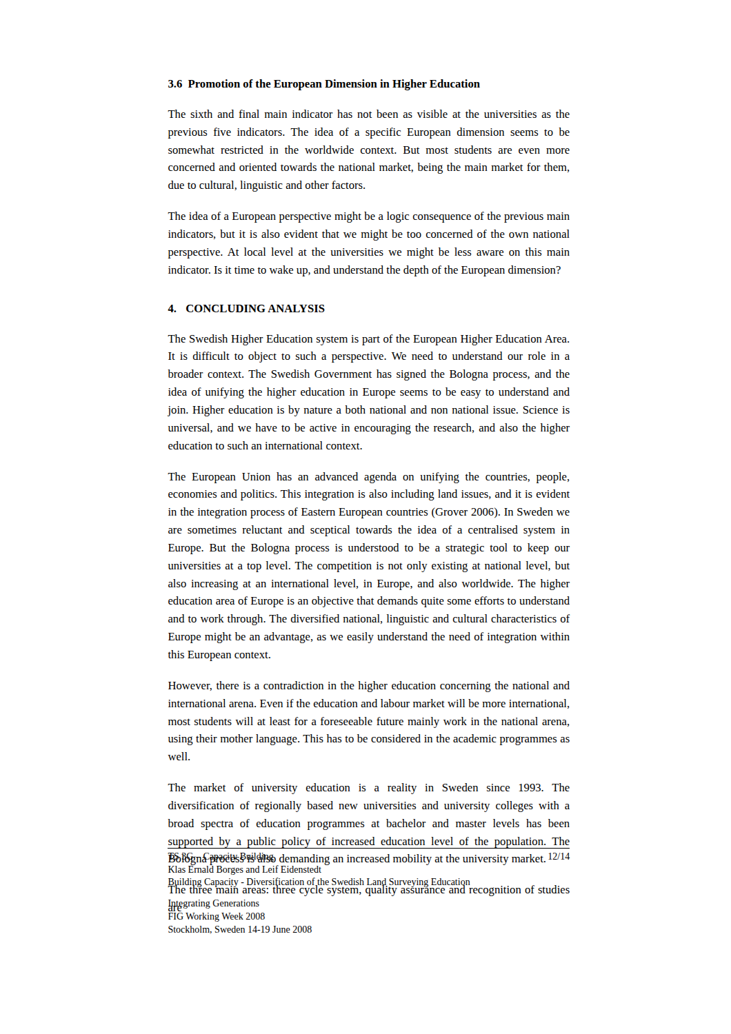3.6 Promotion of the European Dimension in Higher Education
The sixth and final main indicator has not been as visible at the universities as the previous five indicators. The idea of a specific European dimension seems to be somewhat restricted in the worldwide context. But most students are even more concerned and oriented towards the national market, being the main market for them, due to cultural, linguistic and other factors.
The idea of a European perspective might be a logic consequence of the previous main indicators, but it is also evident that we might be too concerned of the own national perspective. At local level at the universities we might be less aware on this main indicator. Is it time to wake up, and understand the depth of the European dimension?
4. CONCLUDING ANALYSIS
The Swedish Higher Education system is part of the European Higher Education Area. It is difficult to object to such a perspective. We need to understand our role in a broader context. The Swedish Government has signed the Bologna process, and the idea of unifying the higher education in Europe seems to be easy to understand and join. Higher education is by nature a both national and non national issue. Science is universal, and we have to be active in encouraging the research, and also the higher education to such an international context.
The European Union has an advanced agenda on unifying the countries, people, economies and politics. This integration is also including land issues, and it is evident in the integration process of Eastern European countries (Grover 2006). In Sweden we are sometimes reluctant and sceptical towards the idea of a centralised system in Europe. But the Bologna process is understood to be a strategic tool to keep our universities at a top level. The competition is not only existing at national level, but also increasing at an international level, in Europe, and also worldwide. The higher education area of Europe is an objective that demands quite some efforts to understand and to work through. The diversified national, linguistic and cultural characteristics of Europe might be an advantage, as we easily understand the need of integration within this European context.
However, there is a contradiction in the higher education concerning the national and international arena. Even if the education and labour market will be more international, most students will at least for a foreseeable future mainly work in the national arena, using their mother language. This has to be considered in the academic programmes as well.
The market of university education is a reality in Sweden since 1993. The diversification of regionally based new universities and university colleges with a broad spectra of education programmes at bachelor and master levels has been supported by a public policy of increased education level of the population. The Bologna process is also demanding an increased mobility at the university market.
The three main areas: three cycle system, quality assurance and recognition of studies are
12/14
TS 3G – Capacity Building
Klas Ernald Borges and Leif Eidenstedt
Building Capacity - Diversification of the Swedish Land Surveying Education
Integrating Generations
FIG Working Week 2008
Stockholm, Sweden 14-19 June 2008